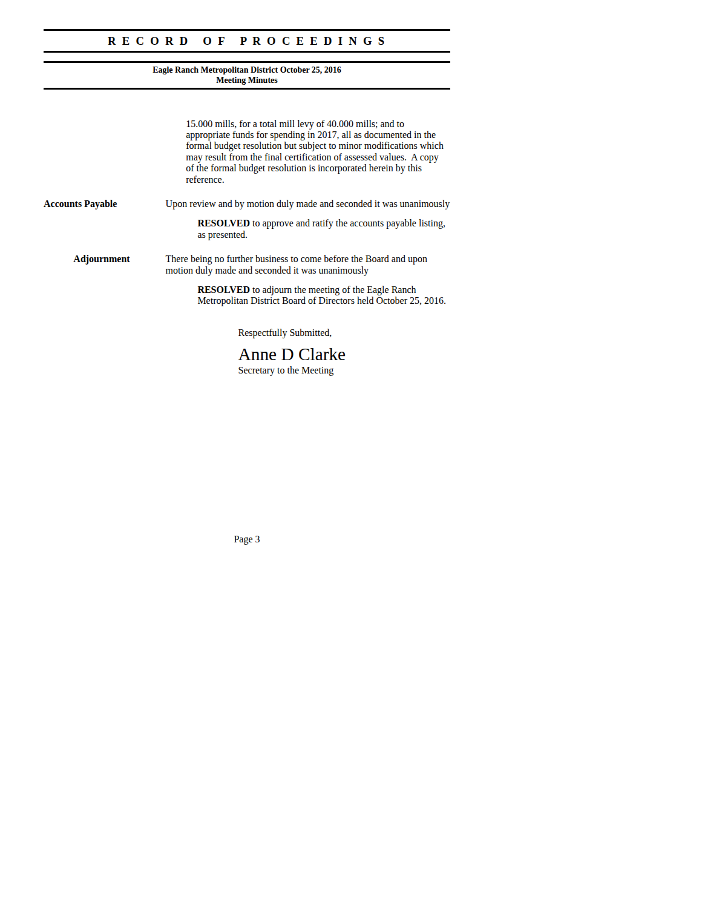R E C O R D O F P R O C E E D I N G S
Eagle Ranch Metropolitan District October 25, 2016
Meeting Minutes
15.000 mills, for a total mill levy of 40.000 mills; and to appropriate funds for spending in 2017, all as documented in the formal budget resolution but subject to minor modifications which may result from the final certification of assessed values. A copy of the formal budget resolution is incorporated herein by this reference.
Accounts Payable
Upon review and by motion duly made and seconded it was unanimously
RESOLVED to approve and ratify the accounts payable listing, as presented.
Adjournment
There being no further business to come before the Board and upon motion duly made and seconded it was unanimously
RESOLVED to adjourn the meeting of the Eagle Ranch Metropolitan District Board of Directors held October 25, 2016.
Respectfully Submitted,
Anne D Clarke
Secretary to the Meeting
Page 3